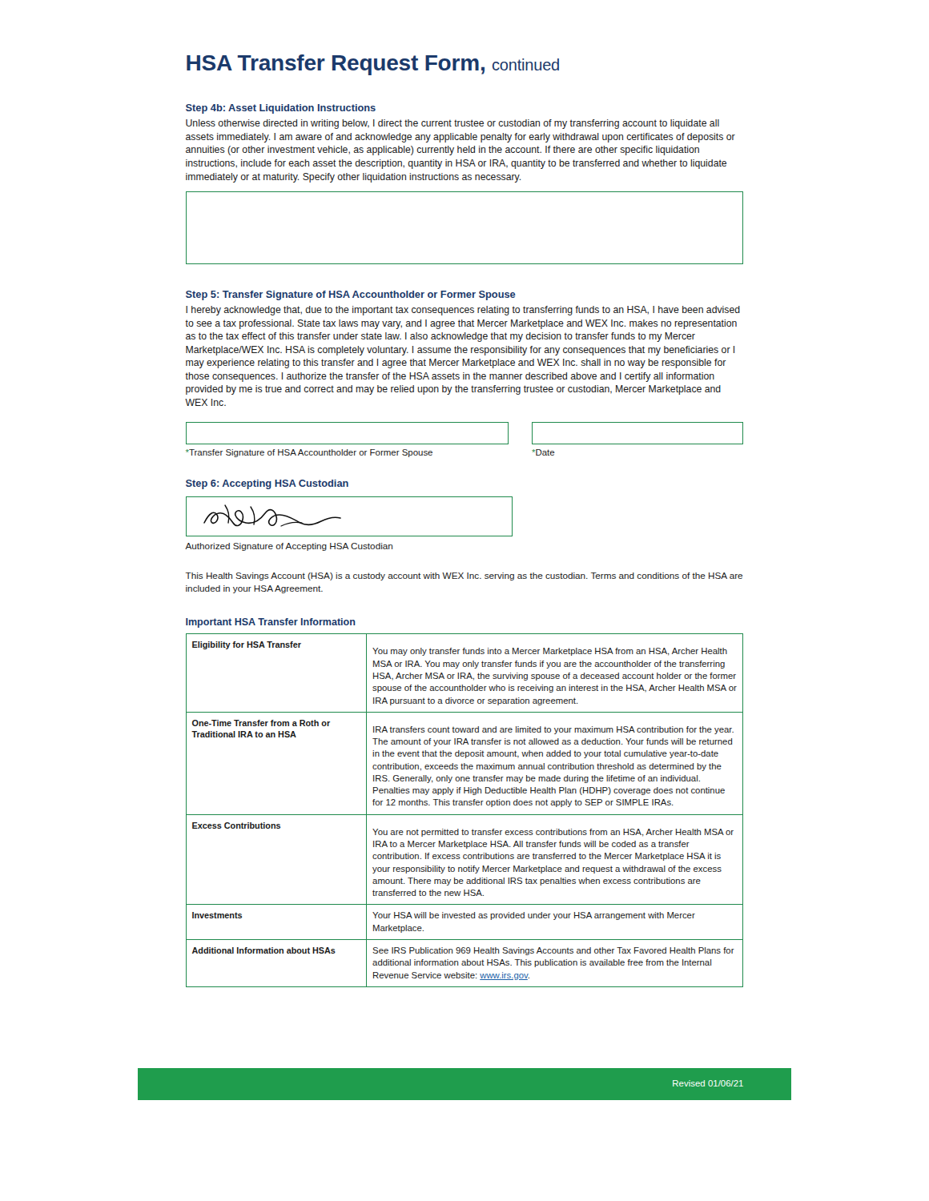HSA Transfer Request Form, continued
Step 4b: Asset Liquidation Instructions
Unless otherwise directed in writing below, I direct the current trustee or custodian of my transferring account to liquidate all assets immediately. I am aware of and acknowledge any applicable penalty for early withdrawal upon certificates of deposits or annuities (or other investment vehicle, as applicable) currently held in the account. If there are other specific liquidation instructions, include for each asset the description, quantity in HSA or IRA, quantity to be transferred and whether to liquidate immediately or at maturity. Specify other liquidation instructions as necessary.
Step 5: Transfer Signature of HSA Accountholder or Former Spouse
I hereby acknowledge that, due to the important tax consequences relating to transferring funds to an HSA, I have been advised to see a tax professional. State tax laws may vary, and I agree that Mercer Marketplace and WEX Inc. makes no representation as to the tax effect of this transfer under state law. I also acknowledge that my decision to transfer funds to my Mercer Marketplace/WEX Inc. HSA is completely voluntary. I assume the responsibility for any consequences that my beneficiaries or I may experience relating to this transfer and I agree that Mercer Marketplace and WEX Inc. shall in no way be responsible for those consequences. I authorize the transfer of the HSA assets in the manner described above and I certify all information provided by me is true and correct and may be relied upon by the transferring trustee or custodian, Mercer Marketplace and WEX Inc.
*Transfer Signature of HSA Accountholder or Former Spouse
*Date
Step 6: Accepting HSA Custodian
Authorized Signature of Accepting HSA Custodian
This Health Savings Account (HSA) is a custody account with WEX Inc. serving as the custodian. Terms and conditions of the HSA are included in your HSA Agreement.
Important HSA Transfer Information
| Eligibility for HSA Transfer | You may only transfer funds into a Mercer Marketplace HSA from an HSA, Archer Health MSA or IRA. You may only transfer funds if you are the accountholder of the transferring HSA, Archer MSA or IRA, the surviving spouse of a deceased account holder or the former spouse of the accountholder who is receiving an interest in the HSA, Archer Health MSA or IRA pursuant to a divorce or separation agreement. |
| One-Time Transfer from a Roth or Traditional IRA to an HSA | IRA transfers count toward and are limited to your maximum HSA contribution for the year. The amount of your IRA transfer is not allowed as a deduction. Your funds will be returned in the event that the deposit amount, when added to your total cumulative year-to-date contribution, exceeds the maximum annual contribution threshold as determined by the IRS. Generally, only one transfer may be made during the lifetime of an individual. Penalties may apply if High Deductible Health Plan (HDHP) coverage does not continue for 12 months. This transfer option does not apply to SEP or SIMPLE IRAs. |
| Excess Contributions | You are not permitted to transfer excess contributions from an HSA, Archer Health MSA or IRA to a Mercer Marketplace HSA. All transfer funds will be coded as a transfer contribution. If excess contributions are transferred to the Mercer Marketplace HSA it is your responsibility to notify Mercer Marketplace and request a withdrawal of the excess amount. There may be additional IRS tax penalties when excess contributions are transferred to the new HSA. |
| Investments | Your HSA will be invested as provided under your HSA arrangement with Mercer Marketplace. |
| Additional Information about HSAs | See IRS Publication 969 Health Savings Accounts and other Tax Favored Health Plans for additional information about HSAs. This publication is available free from the Internal Revenue Service website: www.irs.gov . |
Revised 01/06/21